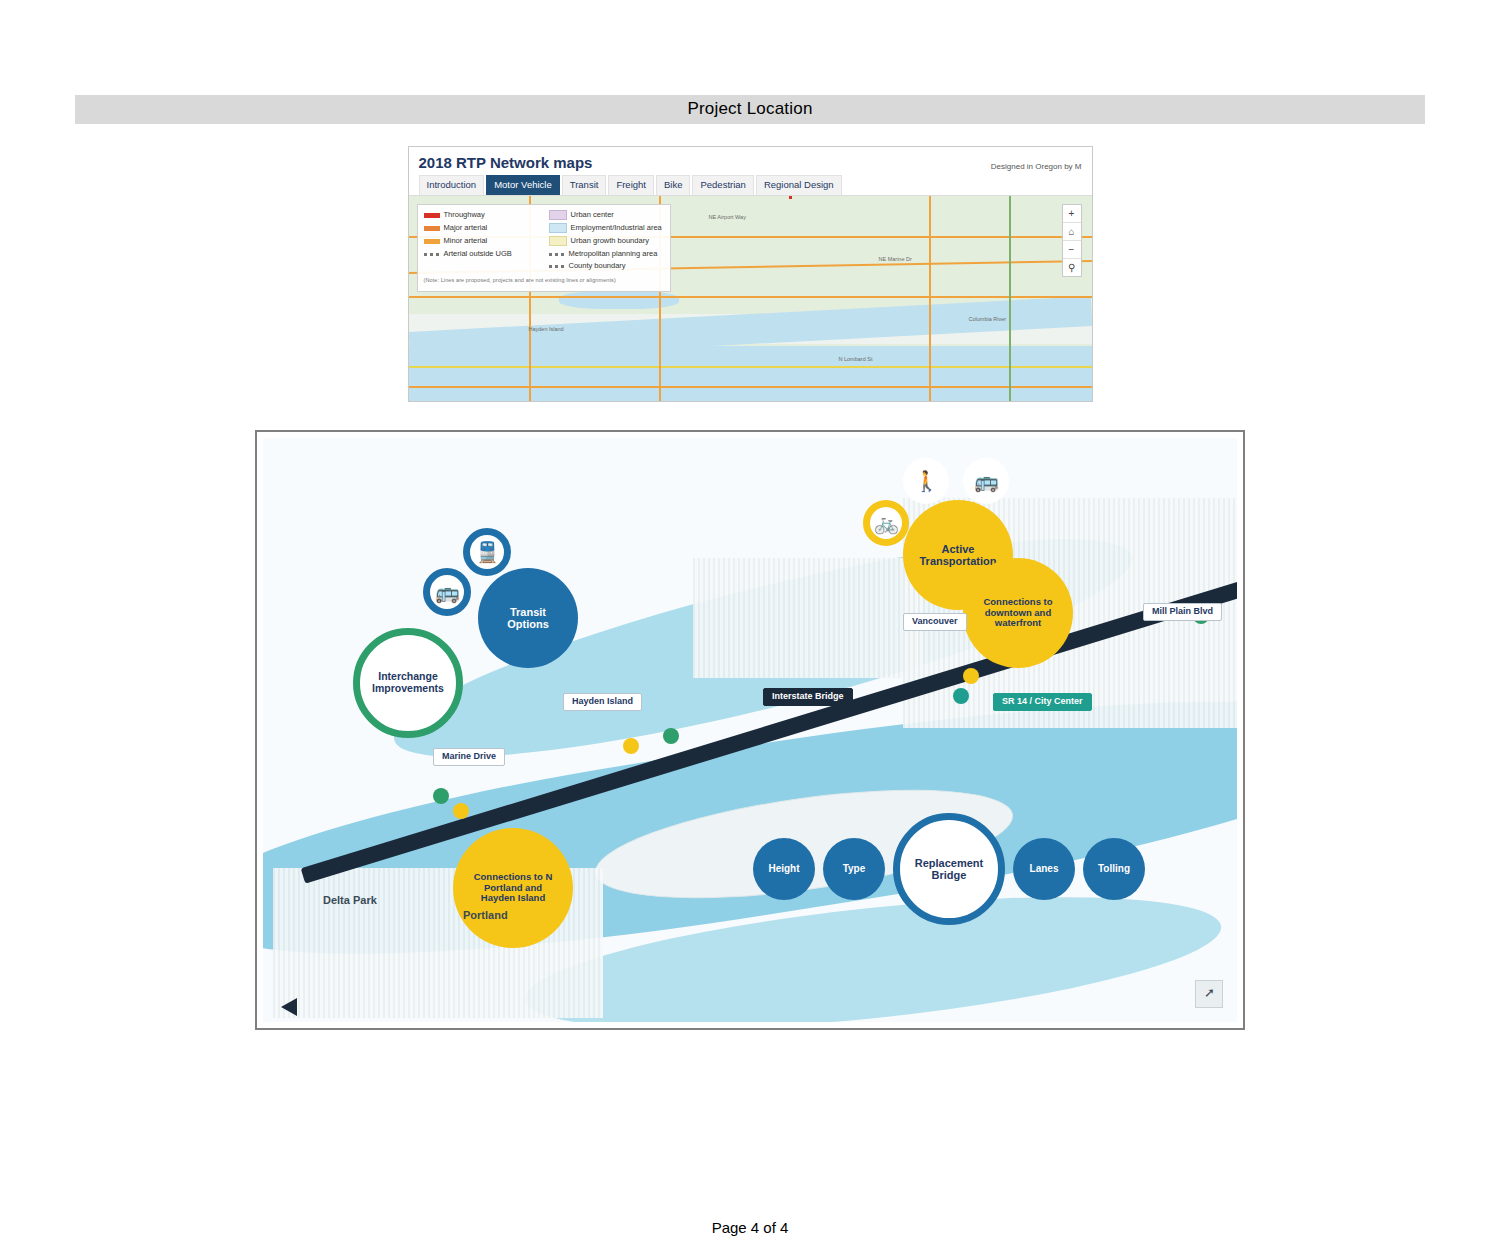Project Location
2018 RTP Network maps
Designed in Oregon by M
Introduction Motor Vehicle Transit Freight Bike Pedestrian Regional Design
NE Airport Way
NE Marine Dr
Columbia River
N Lombard St
Hayden Island
Throughway
Major arterial
Minor arterial
Arterial outside UGB
Urban center
Employment/Industrial area
Urban growth boundary
Metropolitan planning area
County boundary
(Note: Lines are proposed, projects and are not existing lines or alignments)
+
⌂
−
⚲
🚶
🚌
🚲
Active
Transportation
Connections to
downtown and
waterfront
🚆
🚌
Transit
Options
Interchange
Improvements
Height
Type
Replacement
Bridge
Lanes
Tolling
Connections to N
Portland and
Hayden Island
Marine Drive
Hayden Island
Interstate Bridge
SR 14 / City Center
Vancouver
Mill Plain Blvd
Delta Park
Portland
➚
Page 4 of 4